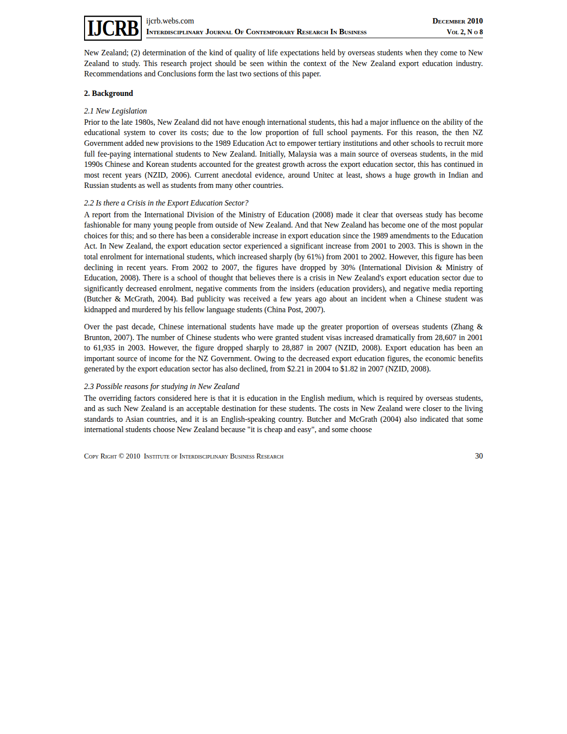IJCRB
ijcrb.webs.com December 2010
Interdisciplinary Journal Of Contemporary Research In Business Vol 2, N o 8
New Zealand; (2) determination of the kind of quality of life expectations held by overseas students when they come to New Zealand to study. This research project should be seen within the context of the New Zealand export education industry. Recommendations and Conclusions form the last two sections of this paper.
2. Background
2.1 New Legislation
Prior to the late 1980s, New Zealand did not have enough international students, this had a major influence on the ability of the educational system to cover its costs; due to the low proportion of full school payments. For this reason, the then NZ Government added new provisions to the 1989 Education Act to empower tertiary institutions and other schools to recruit more full fee-paying international students to New Zealand. Initially, Malaysia was a main source of overseas students, in the mid 1990s Chinese and Korean students accounted for the greatest growth across the export education sector, this has continued in most recent years (NZID, 2006). Current anecdotal evidence, around Unitec at least, shows a huge growth in Indian and Russian students as well as students from many other countries.
2.2 Is there a Crisis in the Export Education Sector?
A report from the International Division of the Ministry of Education (2008) made it clear that overseas study has become fashionable for many young people from outside of New Zealand. And that New Zealand has become one of the most popular choices for this; and so there has been a considerable increase in export education since the 1989 amendments to the Education Act. In New Zealand, the export education sector experienced a significant increase from 2001 to 2003. This is shown in the total enrolment for international students, which increased sharply (by 61%) from 2001 to 2002. However, this figure has been declining in recent years. From 2002 to 2007, the figures have dropped by 30% (International Division & Ministry of Education, 2008). There is a school of thought that believes there is a crisis in New Zealand's export education sector due to significantly decreased enrolment, negative comments from the insiders (education providers), and negative media reporting (Butcher & McGrath, 2004). Bad publicity was received a few years ago about an incident when a Chinese student was kidnapped and murdered by his fellow language students (China Post, 2007).
Over the past decade, Chinese international students have made up the greater proportion of overseas students (Zhang & Brunton, 2007). The number of Chinese students who were granted student visas increased dramatically from 28,607 in 2001 to 61,935 in 2003. However, the figure dropped sharply to 28,887 in 2007 (NZID, 2008). Export education has been an important source of income for the NZ Government. Owing to the decreased export education figures, the economic benefits generated by the export education sector has also declined, from $2.21 in 2004 to $1.82 in 2007 (NZID, 2008).
2.3 Possible reasons for studying in New Zealand
The overriding factors considered here is that it is education in the English medium, which is required by overseas students, and as such New Zealand is an acceptable destination for these students. The costs in New Zealand were closer to the living standards to Asian countries, and it is an English-speaking country. Butcher and McGrath (2004) also indicated that some international students choose New Zealand because "it is cheap and easy", and some choose
Copy Right © 2010 Institute of Interdisciplinary Business Research 30